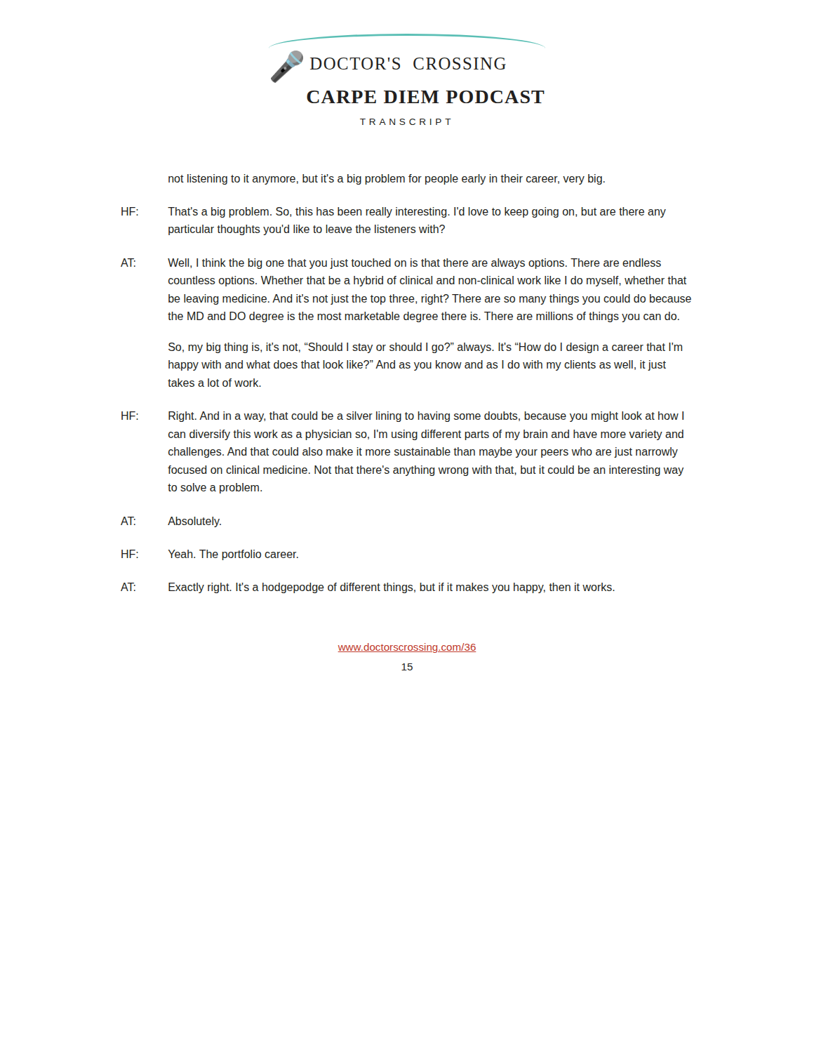🎤DOCTOR'S CROSSING
CARPE DIEM PODCAST
TRANSCRIPT
not listening to it anymore, but it's a big problem for people early in their career, very big.
HF:
That's a big problem. So, this has been really interesting. I'd love to keep going on, but are there any particular thoughts you'd like to leave the listeners with?
AT:
Well, I think the big one that you just touched on is that there are always options. There are endless countless options. Whether that be a hybrid of clinical and non-clinical work like I do myself, whether that be leaving medicine. And it's not just the top three, right? There are so many things you could do because the MD and DO degree is the most marketable degree there is. There are millions of things you can do.
So, my big thing is, it's not, “Should I stay or should I go?” always. It's “How do I design a career that I'm happy with and what does that look like?” And as you know and as I do with my clients as well, it just takes a lot of work.
HF:
Right. And in a way, that could be a silver lining to having some doubts, because you might look at how I can diversify this work as a physician so, I'm using different parts of my brain and have more variety and challenges. And that could also make it more sustainable than maybe your peers who are just narrowly focused on clinical medicine. Not that there's anything wrong with that, but it could be an interesting way to solve a problem.
AT:
Absolutely.
HF:
Yeah. The portfolio career.
AT:
Exactly right. It's a hodgepodge of different things, but if it makes you happy, then it works.
www.doctorscrossing.com/36
15